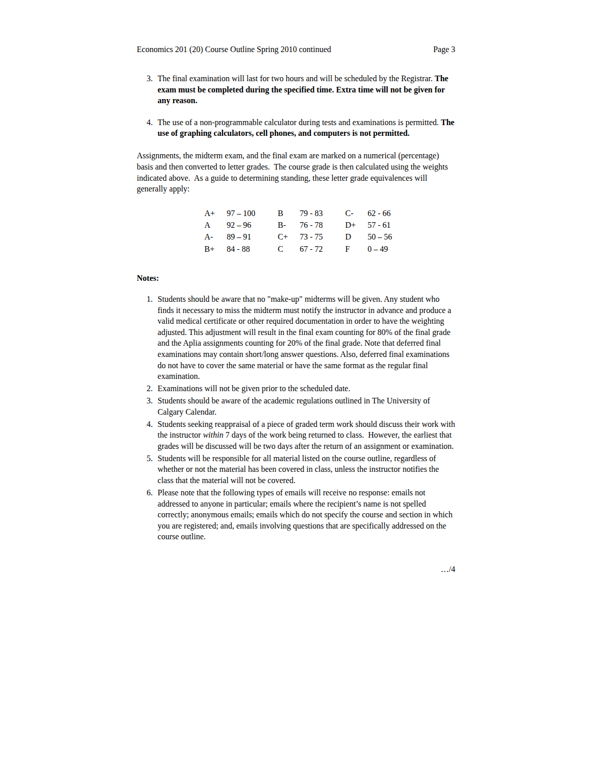Economics 201 (20) Course Outline Spring 2010 continued Page 3
The final examination will last for two hours and will be scheduled by the Registrar. The exam must be completed during the specified time. Extra time will not be given for any reason.
The use of a non-programmable calculator during tests and examinations is permitted. The use of graphing calculators, cell phones, and computers is not permitted.
Assignments, the midterm exam, and the final exam are marked on a numerical (percentage) basis and then converted to letter grades. The course grade is then calculated using the weights indicated above. As a guide to determining standing, these letter grade equivalences will generally apply:
| A+ | 97 – 100 | B | 79 - 83 | C- | 62 - 66 |
| A | 92 – 96 | B- | 76 - 78 | D+ | 57 - 61 |
| A- | 89 – 91 | C+ | 73 - 75 | D | 50 – 56 |
| B+ | 84 - 88 | C | 67 - 72 | F | 0 – 49 |
Notes:
Students should be aware that no "make-up" midterms will be given. Any student who finds it necessary to miss the midterm must notify the instructor in advance and produce a valid medical certificate or other required documentation in order to have the weighting adjusted. This adjustment will result in the final exam counting for 80% of the final grade and the Aplia assignments counting for 20% of the final grade. Note that deferred final examinations may contain short/long answer questions. Also, deferred final examinations do not have to cover the same material or have the same format as the regular final examination.
Examinations will not be given prior to the scheduled date.
Students should be aware of the academic regulations outlined in The University of Calgary Calendar.
Students seeking reappraisal of a piece of graded term work should discuss their work with the instructor within 7 days of the work being returned to class. However, the earliest that grades will be discussed will be two days after the return of an assignment or examination.
Students will be responsible for all material listed on the course outline, regardless of whether or not the material has been covered in class, unless the instructor notifies the class that the material will not be covered.
Please note that the following types of emails will receive no response: emails not addressed to anyone in particular; emails where the recipient’s name is not spelled correctly; anonymous emails; emails which do not specify the course and section in which you are registered; and, emails involving questions that are specifically addressed on the course outline.
…/4